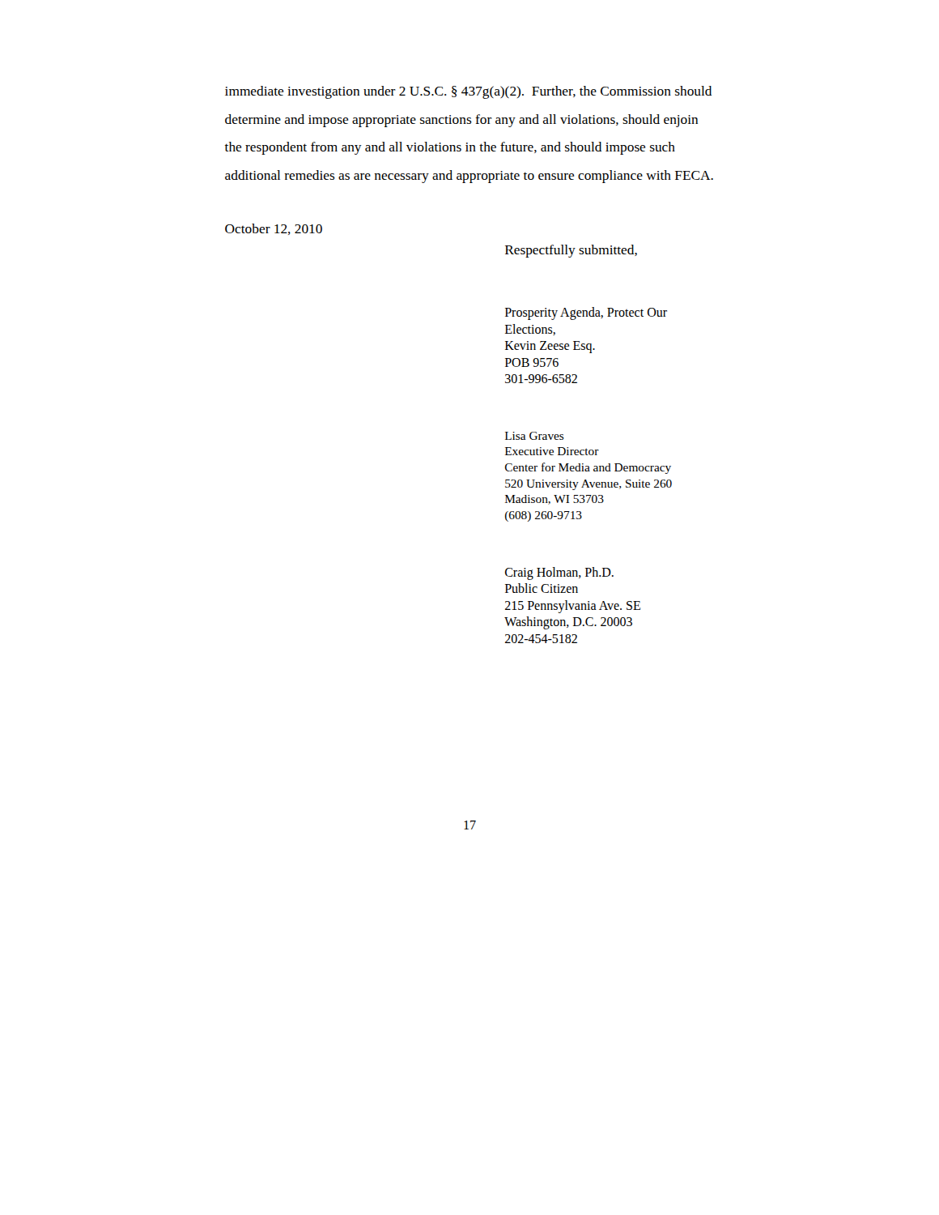immediate investigation under 2 U.S.C. § 437g(a)(2). Further, the Commission should determine and impose appropriate sanctions for any and all violations, should enjoin the respondent from any and all violations in the future, and should impose such additional remedies as are necessary and appropriate to ensure compliance with FECA.
October 12, 2010
Respectfully submitted,
Prosperity Agenda, Protect Our Elections,
Kevin Zeese Esq.
POB 9576
301-996-6582
Lisa Graves
Executive Director
Center for Media and Democracy
520 University Avenue, Suite 260
Madison, WI 53703
(608) 260-9713
Craig Holman, Ph.D.
Public Citizen
215 Pennsylvania Ave. SE
Washington, D.C. 20003
202-454-5182
17